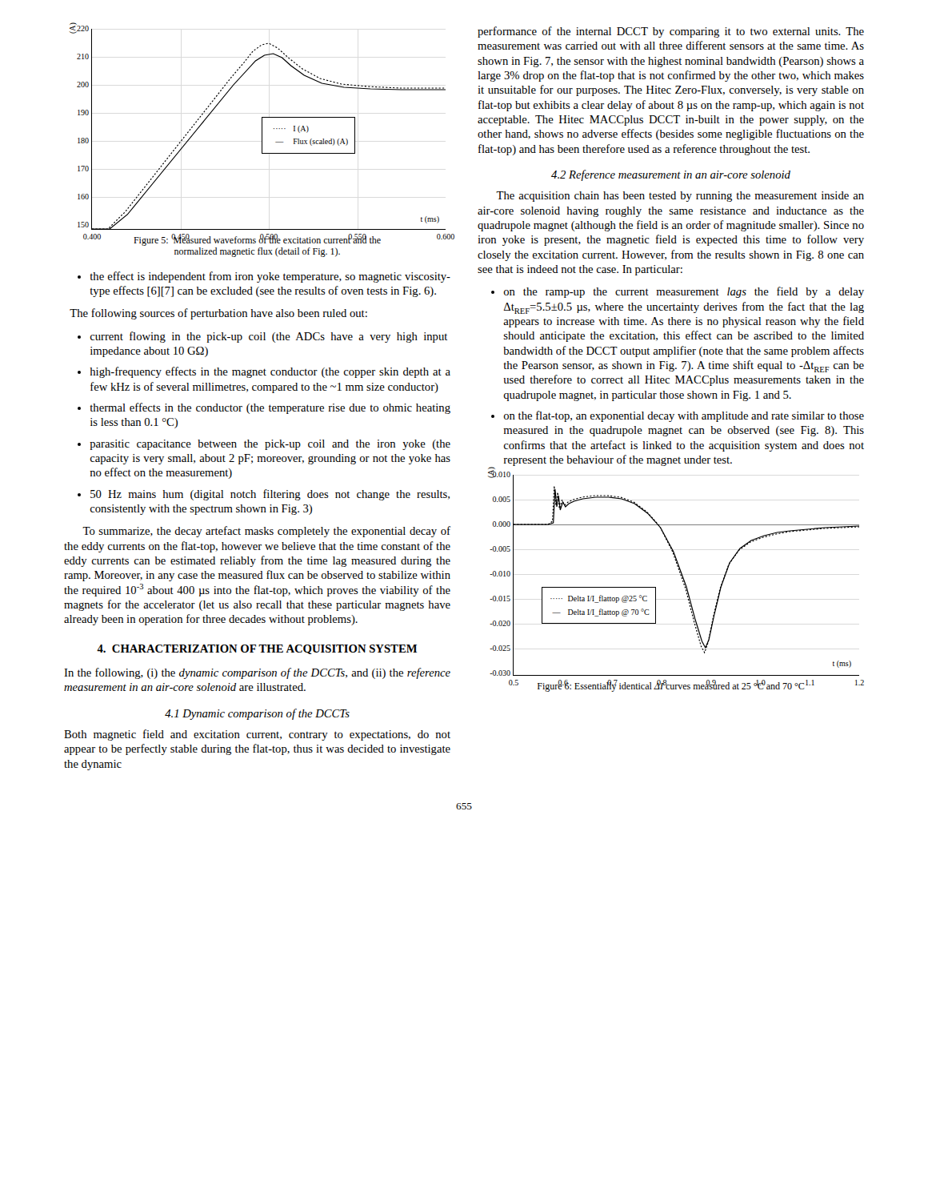(A) 220 210 200 190 180 170 160 150
0.400 0.450 0.500 0.550 0.600 t (ms)
·····I (A)
—Flux (scaled) (A)
Figure 5: Measured waveforms of the excitation current and the
normalized magnetic flux (detail of Fig. 1).
the effect is independent from iron yoke temperature, so magnetic viscosity-type effects [6][7] can be excluded (see the results of oven tests in Fig. 6).
The following sources of perturbation have also been ruled out:
current flowing in the pick-up coil (the ADCs have a very high input impedance about 10 GΩ)
high-frequency effects in the magnet conductor (the copper skin depth at a few kHz is of several millimetres, compared to the ~1 mm size conductor)
thermal effects in the conductor (the temperature rise due to ohmic heating is less than 0.1 °C)
parasitic capacitance between the pick-up coil and the iron yoke (the capacity is very small, about 2 pF; moreover, grounding or not the yoke has no effect on the measurement)
50 Hz mains hum (digital notch filtering does not change the results, consistently with the spectrum shown in Fig. 3)
To summarize, the decay artefact masks completely the exponential decay of the eddy currents on the flat-top, however we believe that the time constant of the eddy currents can be estimated reliably from the time lag measured during the ramp. Moreover, in any case the measured flux can be observed to stabilize within the required 10-3 about 400 µs into the flat-top, which proves the viability of the magnets for the accelerator (let us also recall that these particular magnets have already been in operation for three decades without problems).
4. Characterization of the acquisition system
In the following, (i) the dynamic comparison of the DCCTs, and (ii) the reference measurement in an air-core solenoid are illustrated.
4.1 Dynamic comparison of the DCCTs
Both magnetic field and excitation current, contrary to expectations, do not appear to be perfectly stable during the flat-top, thus it was decided to investigate the dynamic
performance of the internal DCCT by comparing it to two external units. The measurement was carried out with all three different sensors at the same time. As shown in Fig. 7, the sensor with the highest nominal bandwidth (Pearson) shows a large 3% drop on the flat-top that is not confirmed by the other two, which makes it unsuitable for our purposes. The Hitec Zero-Flux, conversely, is very stable on flat-top but exhibits a clear delay of about 8 µs on the ramp-up, which again is not acceptable. The Hitec MACCplus DCCT in-built in the power supply, on the other hand, shows no adverse effects (besides some negligible fluctuations on the flat-top) and has been therefore used as a reference throughout the test.
4.2 Reference measurement in an air-core solenoid
The acquisition chain has been tested by running the measurement inside an air-core solenoid having roughly the same resistance and inductance as the quadrupole magnet (although the field is an order of magnitude smaller). Since no iron yoke is present, the magnetic field is expected this time to follow very closely the excitation current. However, from the results shown in Fig. 8 one can see that is indeed not the case. In particular:
on the ramp-up the current measurement lags the field by a delay ΔtREF=5.5±0.5 µs, where the uncertainty derives from the fact that the lag appears to increase with time. As there is no physical reason why the field should anticipate the excitation, this effect can be ascribed to the limited bandwidth of the DCCT output amplifier (note that the same problem affects the Pearson sensor, as shown in Fig. 7). A time shift equal to -ΔtREF can be used therefore to correct all Hitec MACCplus measurements taken in the quadrupole magnet, in particular those shown in Fig. 1 and 5.
on the flat-top, an exponential decay with amplitude and rate similar to those measured in the quadrupole magnet can be observed (see Fig. 8). This confirms that the artefact is linked to the acquisition system and does not represent the behaviour of the magnet under test.
(A) 0.010 0.005 0.000 -0.005 -0.010 -0.015 -0.020 -0.025 -0.030
0.5 0.6 0.7 0.8 0.9 1.0 1.1 1.2 t (ms)
·····Delta I/I_flattop @25 °C
—Delta I/I_flattop @ 70 °C
Figure 6: Essentially identical ΔI curves measured at 25 °C and 70 °C
655